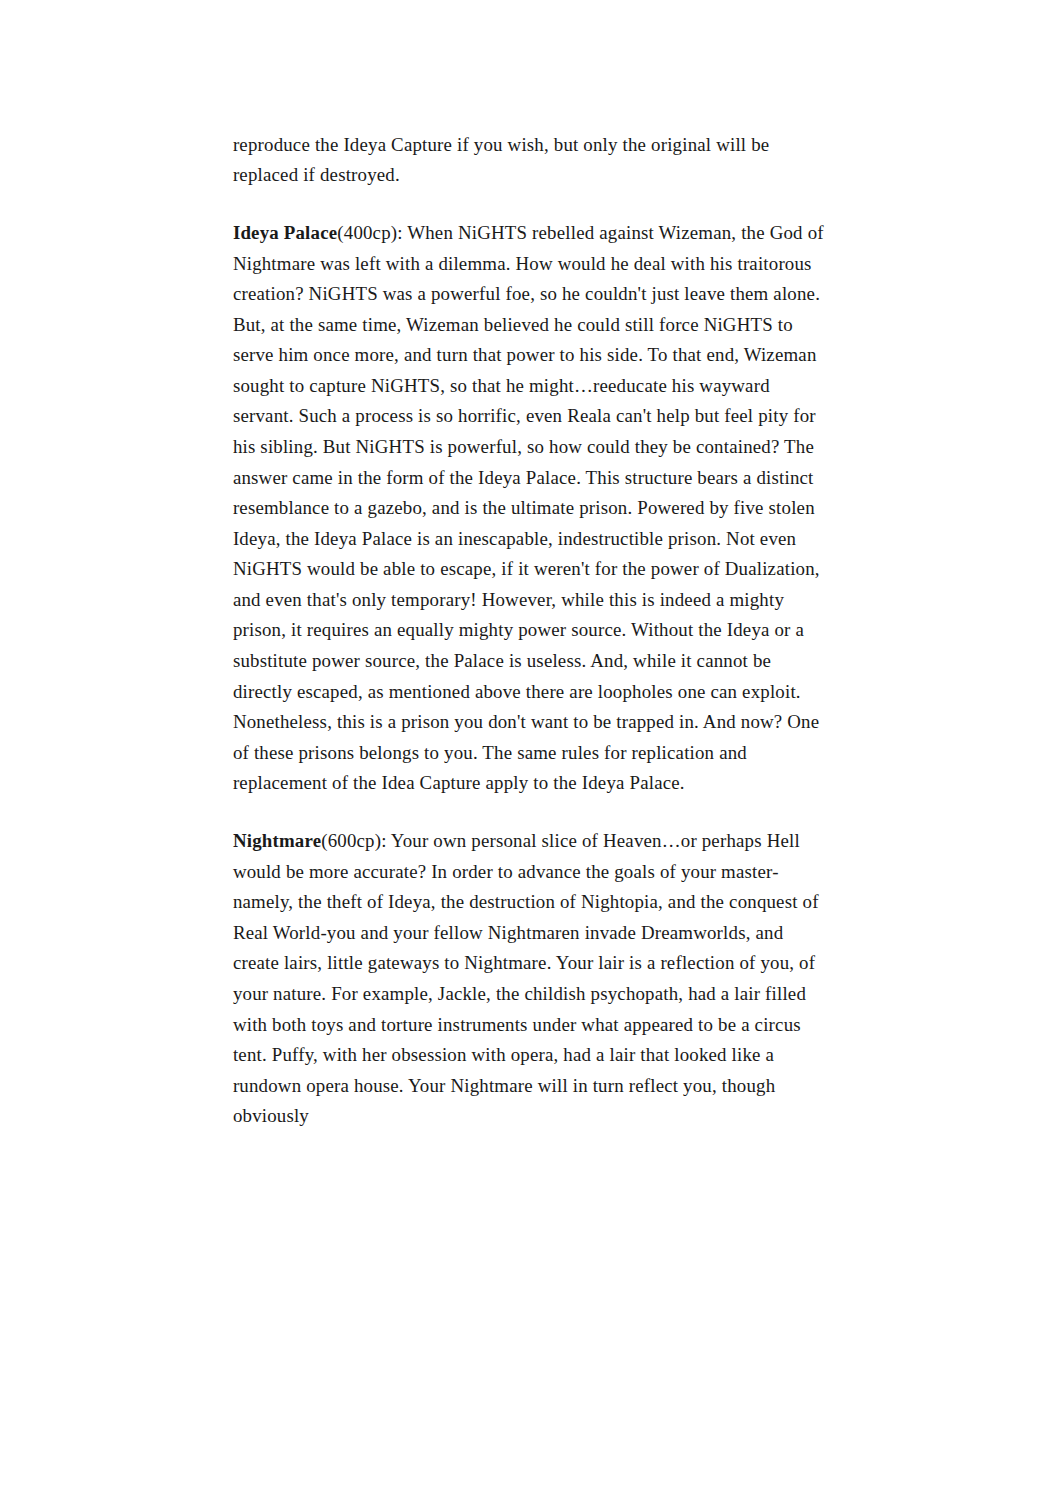reproduce the Ideya Capture if you wish, but only the original will be replaced if destroyed.
Ideya Palace(400cp): When NiGHTS rebelled against Wizeman, the God of Nightmare was left with a dilemma. How would he deal with his traitorous creation? NiGHTS was a powerful foe, so he couldn't just leave them alone. But, at the same time, Wizeman believed he could still force NiGHTS to serve him once more, and turn that power to his side. To that end, Wizeman sought to capture NiGHTS, so that he might…reeducate his wayward servant. Such a process is so horrific, even Reala can't help but feel pity for his sibling. But NiGHTS is powerful, so how could they be contained? The answer came in the form of the Ideya Palace. This structure bears a distinct resemblance to a gazebo, and is the ultimate prison. Powered by five stolen Ideya, the Ideya Palace is an inescapable, indestructible prison. Not even NiGHTS would be able to escape, if it weren't for the power of Dualization, and even that's only temporary! However, while this is indeed a mighty prison, it requires an equally mighty power source. Without the Ideya or a substitute power source, the Palace is useless. And, while it cannot be directly escaped, as mentioned above there are loopholes one can exploit. Nonetheless, this is a prison you don't want to be trapped in. And now? One of these prisons belongs to you. The same rules for replication and replacement of the Idea Capture apply to the Ideya Palace.
Nightmare(600cp): Your own personal slice of Heaven…or perhaps Hell would be more accurate? In order to advance the goals of your master-namely, the theft of Ideya, the destruction of Nightopia, and the conquest of Real World-you and your fellow Nightmaren invade Dreamworlds, and create lairs, little gateways to Nightmare. Your lair is a reflection of you, of your nature. For example, Jackle, the childish psychopath, had a lair filled with both toys and torture instruments under what appeared to be a circus tent. Puffy, with her obsession with opera, had a lair that looked like a rundown opera house. Your Nightmare will in turn reflect you, though obviously